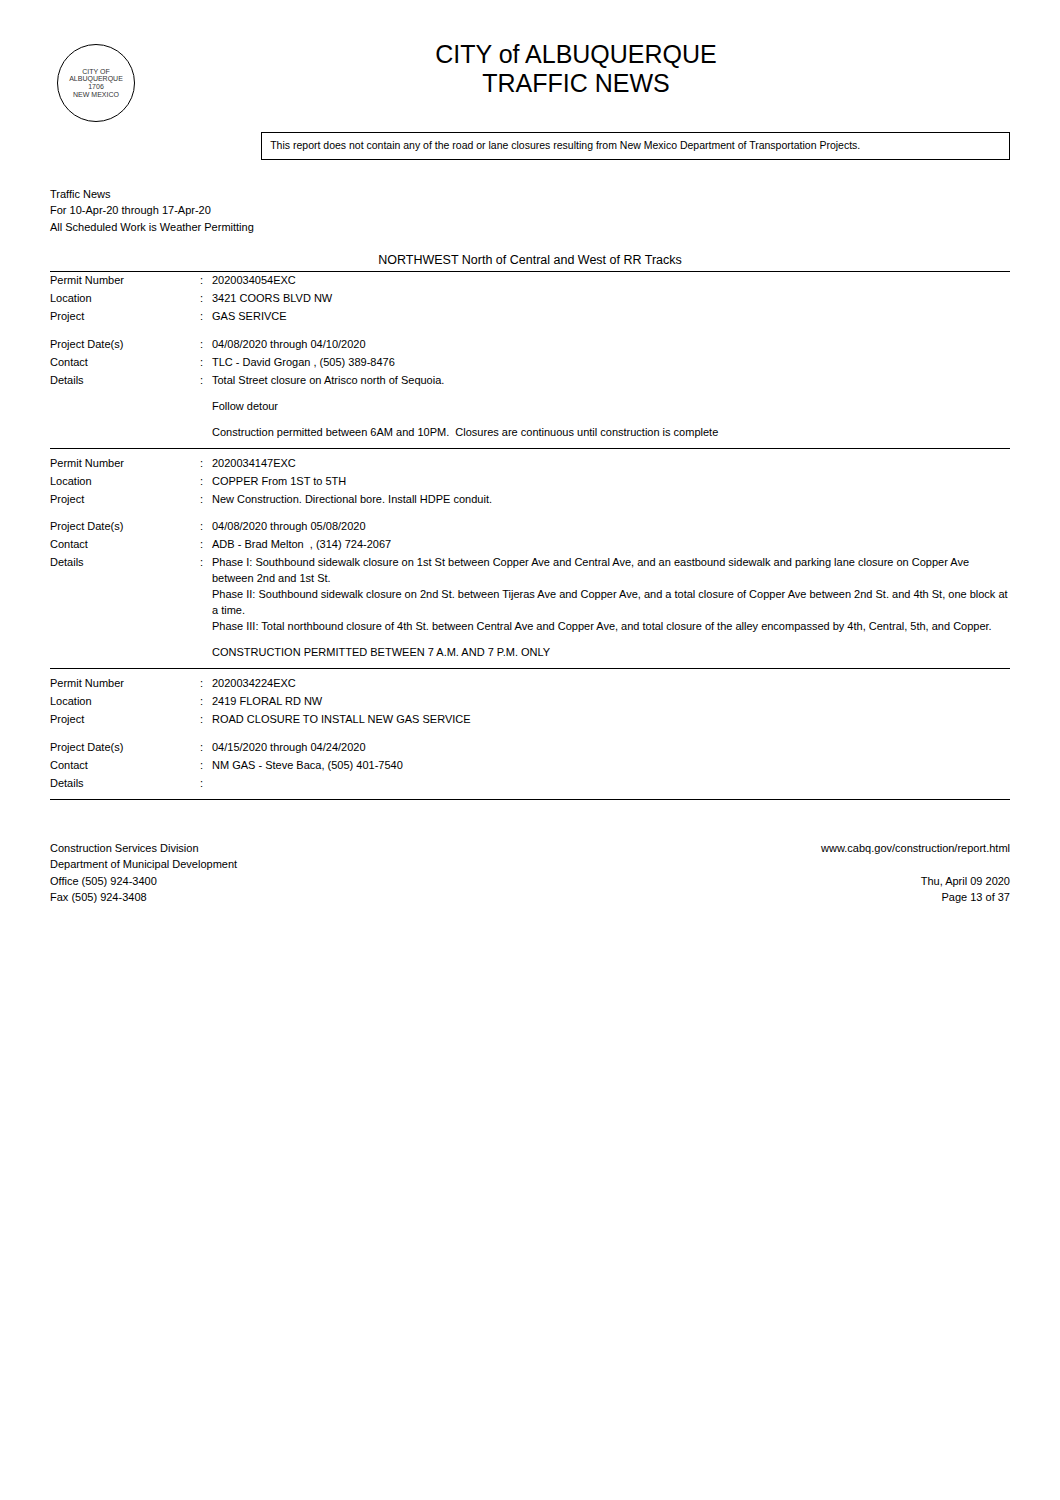CITY OF
ALBUQUERQUE
1706
NEW MEXICO
CITY of ALBUQUERQUE
TRAFFIC NEWS
This report does not contain any of the road or lane closures resulting from New Mexico Department of Transportation Projects.
Traffic News
For 10-Apr-20 through 17-Apr-20
All Scheduled Work is Weather Permitting
NORTHWEST North of Central and West of RR Tracks
| Permit Number | : | 2020034054EXC |
| Location | : | 3421 COORS BLVD NW |
| Project | : | GAS SERIVCE |
| Project Date(s) | : | 04/08/2020 through 04/10/2020 |
| Contact | : | TLC - David Grogan , (505) 389-8476 |
| Details | : | Total Street closure on Atrisco north of Sequoia. Follow detour Construction permitted between 6AM and 10PM. Closures are continuous until construction is complete |
| Permit Number | : | 2020034147EXC |
| Location | : | COPPER From 1ST to 5TH |
| Project | : | New Construction. Directional bore. Install HDPE conduit. |
| Project Date(s) | : | 04/08/2020 through 05/08/2020 |
| Contact | : | ADB - Brad Melton , (314) 724-2067 |
| Details | : | Phase I: Southbound sidewalk closure on 1st St between Copper Ave and Central Ave, and an eastbound sidewalk and parking lane closure on Copper Ave between 2nd and 1st St. Phase II: Southbound sidewalk closure on 2nd St. between Tijeras Ave and Copper Ave, and a total closure of Copper Ave between 2nd St. and 4th St, one block at a time. Phase III: Total northbound closure of 4th St. between Central Ave and Copper Ave, and total closure of the alley encompassed by 4th, Central, 5th, and Copper. CONSTRUCTION PERMITTED BETWEEN 7 A.M. AND 7 P.M. ONLY |
| Permit Number | : | 2020034224EXC |
| Location | : | 2419 FLORAL RD NW |
| Project | : | ROAD CLOSURE TO INSTALL NEW GAS SERVICE |
| Project Date(s) | : | 04/15/2020 through 04/24/2020 |
| Contact | : | NM GAS - Steve Baca, (505) 401-7540 |
| Details | : | |
Construction Services Division
Department of Municipal Development
Office (505) 924-3400
Fax (505) 924-3408
www.cabq.gov/construction/report.html
Thu, April 09 2020
Page 13 of 37